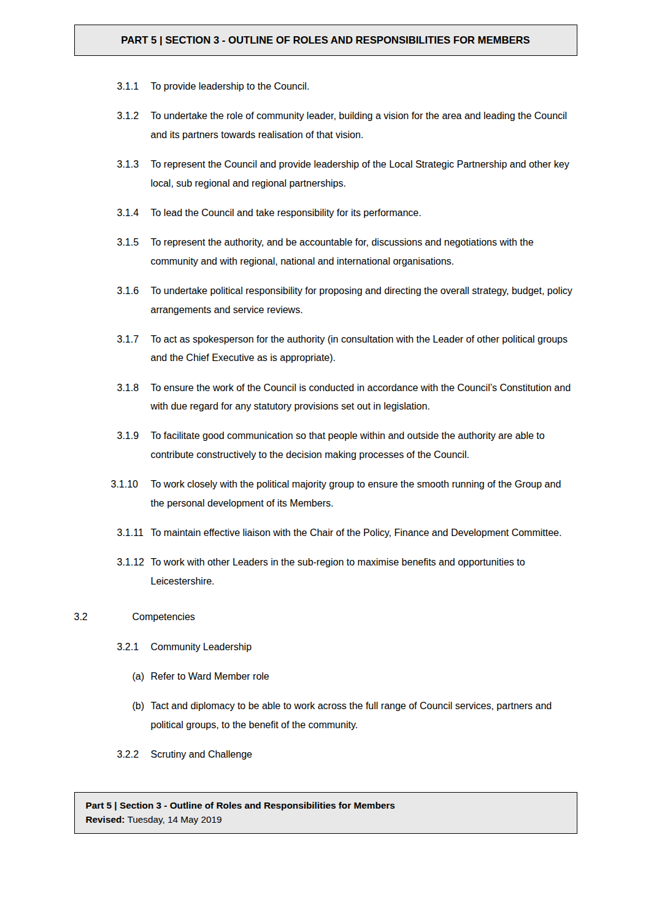PART 5 | SECTION 3 - OUTLINE OF ROLES AND RESPONSIBILITIES FOR MEMBERS
3.1.1
To provide leadership to the Council.
3.1.2
To undertake the role of community leader, building a vision for the area and leading the Council and its partners towards realisation of that vision.
3.1.3
To represent the Council and provide leadership of the Local Strategic Partnership and other key local, sub regional and regional partnerships.
3.1.4
To lead the Council and take responsibility for its performance.
3.1.5
To represent the authority, and be accountable for, discussions and negotiations with the community and with regional, national and international organisations.
3.1.6
To undertake political responsibility for proposing and directing the overall strategy, budget, policy arrangements and service reviews.
3.1.7
To act as spokesperson for the authority (in consultation with the Leader of other political groups and the Chief Executive as is appropriate).
3.1.8
To ensure the work of the Council is conducted in accordance with the Council’s Constitution and with due regard for any statutory provisions set out in legislation.
3.1.9
To facilitate good communication so that people within and outside the authority are able to contribute constructively to the decision making processes of the Council.
3.1.10
To work closely with the political majority group to ensure the smooth running of the Group and the personal development of its Members.
3.1.11
To maintain effective liaison with the Chair of the Policy, Finance and Development Committee.
3.1.12
To work with other Leaders in the sub-region to maximise benefits and opportunities to Leicestershire.
3.2
Competencies
3.2.1
Community Leadership
(a)
Refer to Ward Member role
(b)
Tact and diplomacy to be able to work across the full range of Council services, partners and political groups, to the benefit of the community.
3.2.2
Scrutiny and Challenge
Part 5 | Section 3 - Outline of Roles and Responsibilities for Members
Revised: Tuesday, 14 May 2019